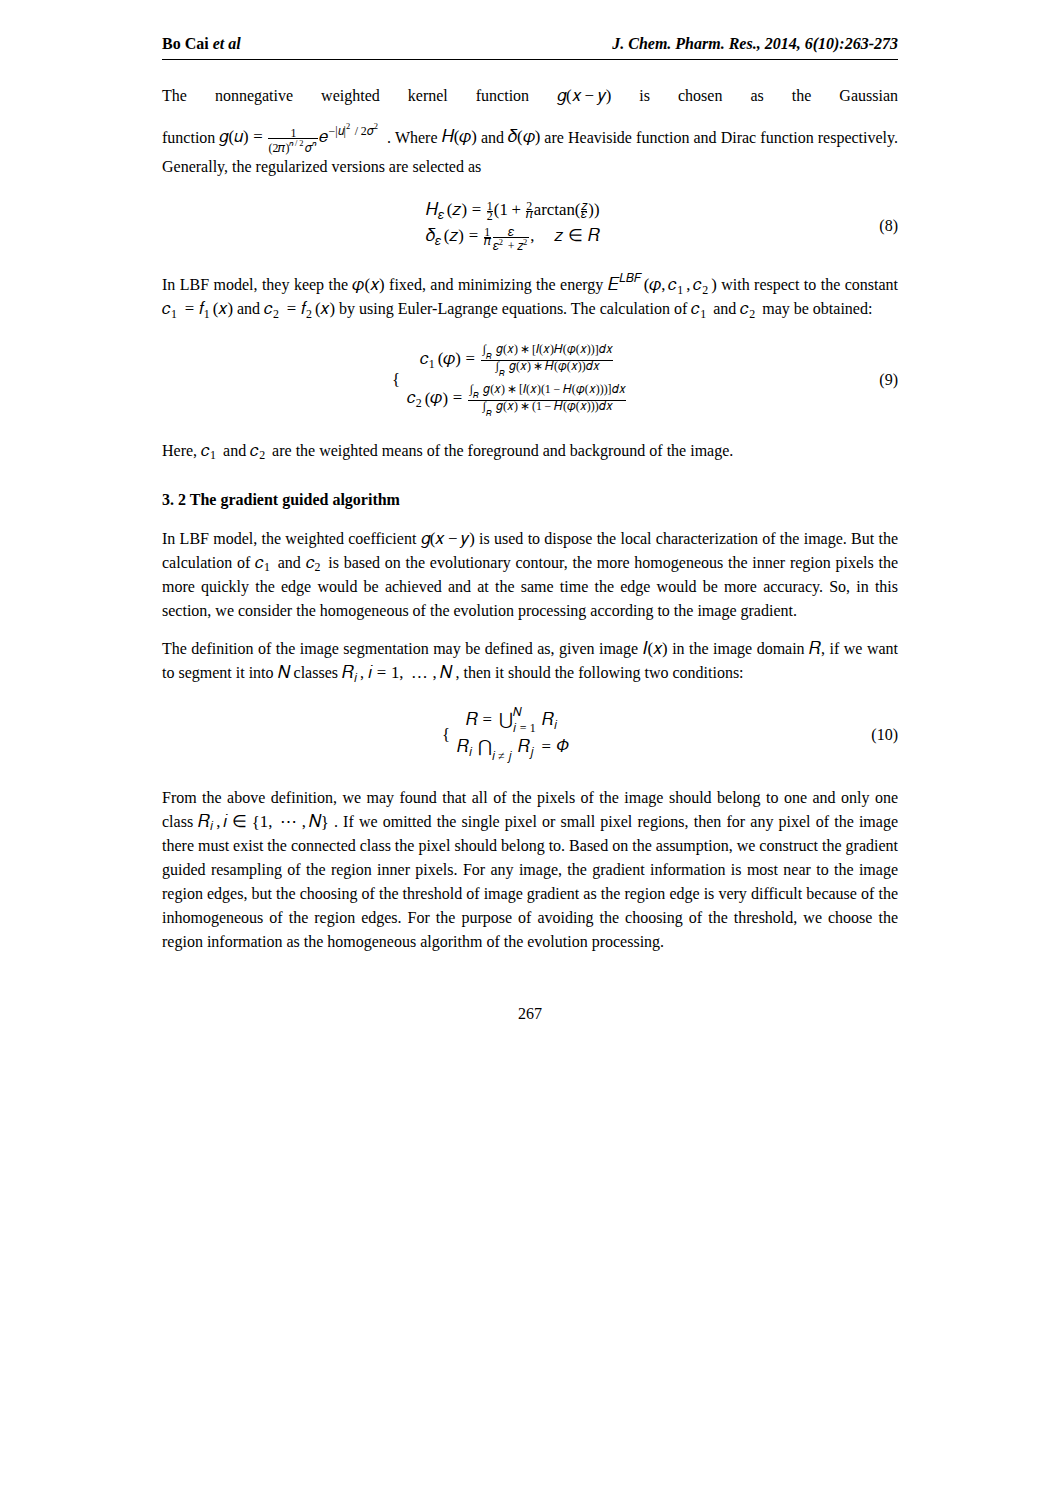Bo Cai et al J. Chem. Pharm. Res., 2014, 6(10):263-273
The nonnegative weighted kernel function g(x−y) is chosen as the Gaussian
function g(u)= 1 (2π)n/2σn e−|u|2/2σ2 . Where H(φ) and δ(φ) are Heaviside function and Dirac function respectively. Generally, the regularized versions are selected as
Hε(z)= 12 ( 1+ 2π arctan (zε) ) δε(z)= 1π ε ε2+z2 ,z∈R
(8)
In LBF model, they keep the φ(x) fixed, and minimizing the energy ELBF(φ,c1,c2) with respect to the constant c1=f1(x) and c2=f2(x) by using Euler-Lagrange equations. The calculation of c1 and c2 may be obtained:
{ c1(φ)= ∫Rg(x)∗[I(x)H(φ(x))]dx ∫Rg(x)∗H(φ(x))dx c2(φ)= ∫Rg(x)∗[I(x)(1−H(φ(x)))]dx ∫Rg(x)∗(1−H(φ(x)))dx
(9)
Here, c1 and c2 are the weighted means of the foreground and background of the image.
3. 2 The gradient guided algorithm
In LBF model, the weighted coefficient g(x−y) is used to dispose the local characterization of the image. But the calculation of c1 and c2 is based on the evolutionary contour, the more homogeneous the inner region pixels the more quickly the edge would be achieved and at the same time the edge would be more accuracy. So, in this section, we consider the homogeneous of the evolution processing according to the image gradient.
The definition of the image segmentation may be defined as, given image I(x) in the image domain R, if we want to segment it into N classes Ri, i=1,…,N , then it should the following two conditions:
{ R= ⋃ i=1 N Ri Ri ⋂ i≠j Rj =Φ
(10)
From the above definition, we may found that all of the pixels of the image should belong to one and only one class Ri,i∈{1,⋯,N} . If we omitted the single pixel or small pixel regions, then for any pixel of the image there must exist the connected class the pixel should belong to. Based on the assumption, we construct the gradient guided resampling of the region inner pixels. For any image, the gradient information is most near to the image region edges, but the choosing of the threshold of image gradient as the region edge is very difficult because of the inhomogeneous of the region edges. For the purpose of avoiding the choosing of the threshold, we choose the region information as the homogeneous algorithm of the evolution processing.
267